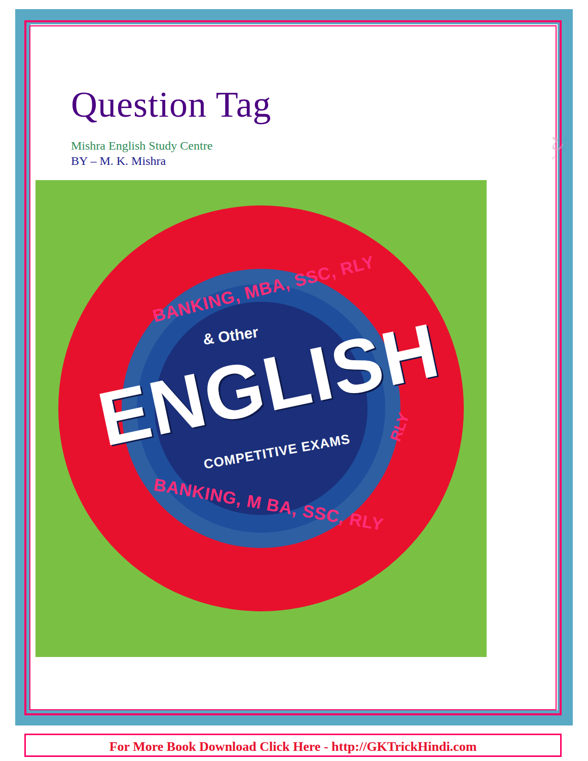Centre
Question Tag
Mishra English Study Centre
BY – M. K. Mishra
BANKING, MBA, SSC, RLY
& Other
ENGLISH
COMPETITIVE EXAMS
BANKING, M BA, SSC, RLY
RLY
For More Book Download Click Here - http://GKTrickHindi.com